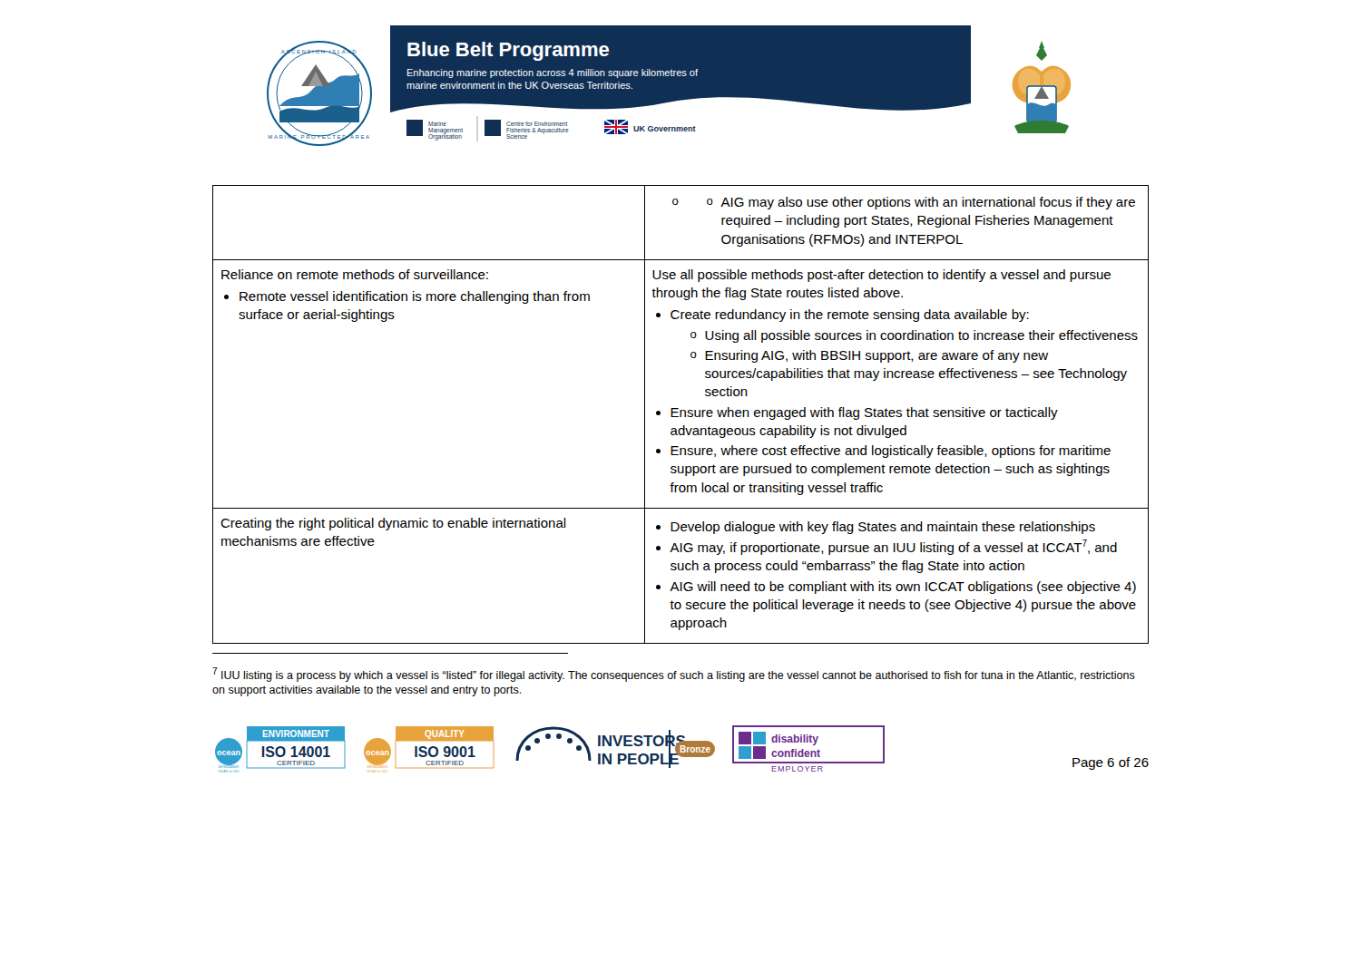ASCENSION ISLAND MARINE PROTECTED AREA
Blue Belt Programme Enhancing marine protection across 4 million square kilometres of marine environment in the UK Overseas Territories. Marine Management Organisation Centre for Environment Fisheries & Aquaculture Science UK Government
| | AIG may also use other options with an international focus if they are required – including port States, Regional Fisheries Management Organisations (RFMOs) and INTERPOL |
| Reliance on remote methods of surveillance: Remote vessel identification is more challenging than from surface or aerial-sightings | Use all possible methods post-after detection to identify a vessel and pursue through the flag State routes listed above. Create redundancy in the remote sensing data available by: Using all possible sources in coordination to increase their effectiveness Ensuring AIG, with BBSIH support, are aware of any new sources/capabilities that may increase effectiveness – see Technology section Ensure when engaged with flag States that sensitive or tactically advantageous capability is not divulged Ensure, where cost effective and logistically feasible, options for maritime support are pursued to complement remote detection – such as sightings from local or transiting vessel traffic |
| Creating the right political dynamic to enable international mechanisms are effective | Develop dialogue with key flag States and maintain these relationships AIG may, if proportionate, pursue an IUU listing of a vessel at ICCAT 7 , and such a process could “embarrass” the flag State into action AIG will need to be compliant with its own ICCAT obligations (see objective 4) to secure the political leverage it needs to (see Objective 4) pursue the above approach |
7 IUU listing is a process by which a vessel is “listed” for illegal activity. The consequences of such a listing are the vessel cannot be authorised to fish for tuna in the Atlantic, restrictions on support activities available to the vessel and entry to ports.
ocean certification UKAS to ISO ENVIRONMENT ISO 14001 CERTIFIED ocean certification UKAS to ISO QUALITY ISO 9001 CERTIFIED INVESTORS IN PEOPLE Bronze disability confident EMPLOYER
Page 6 of 26